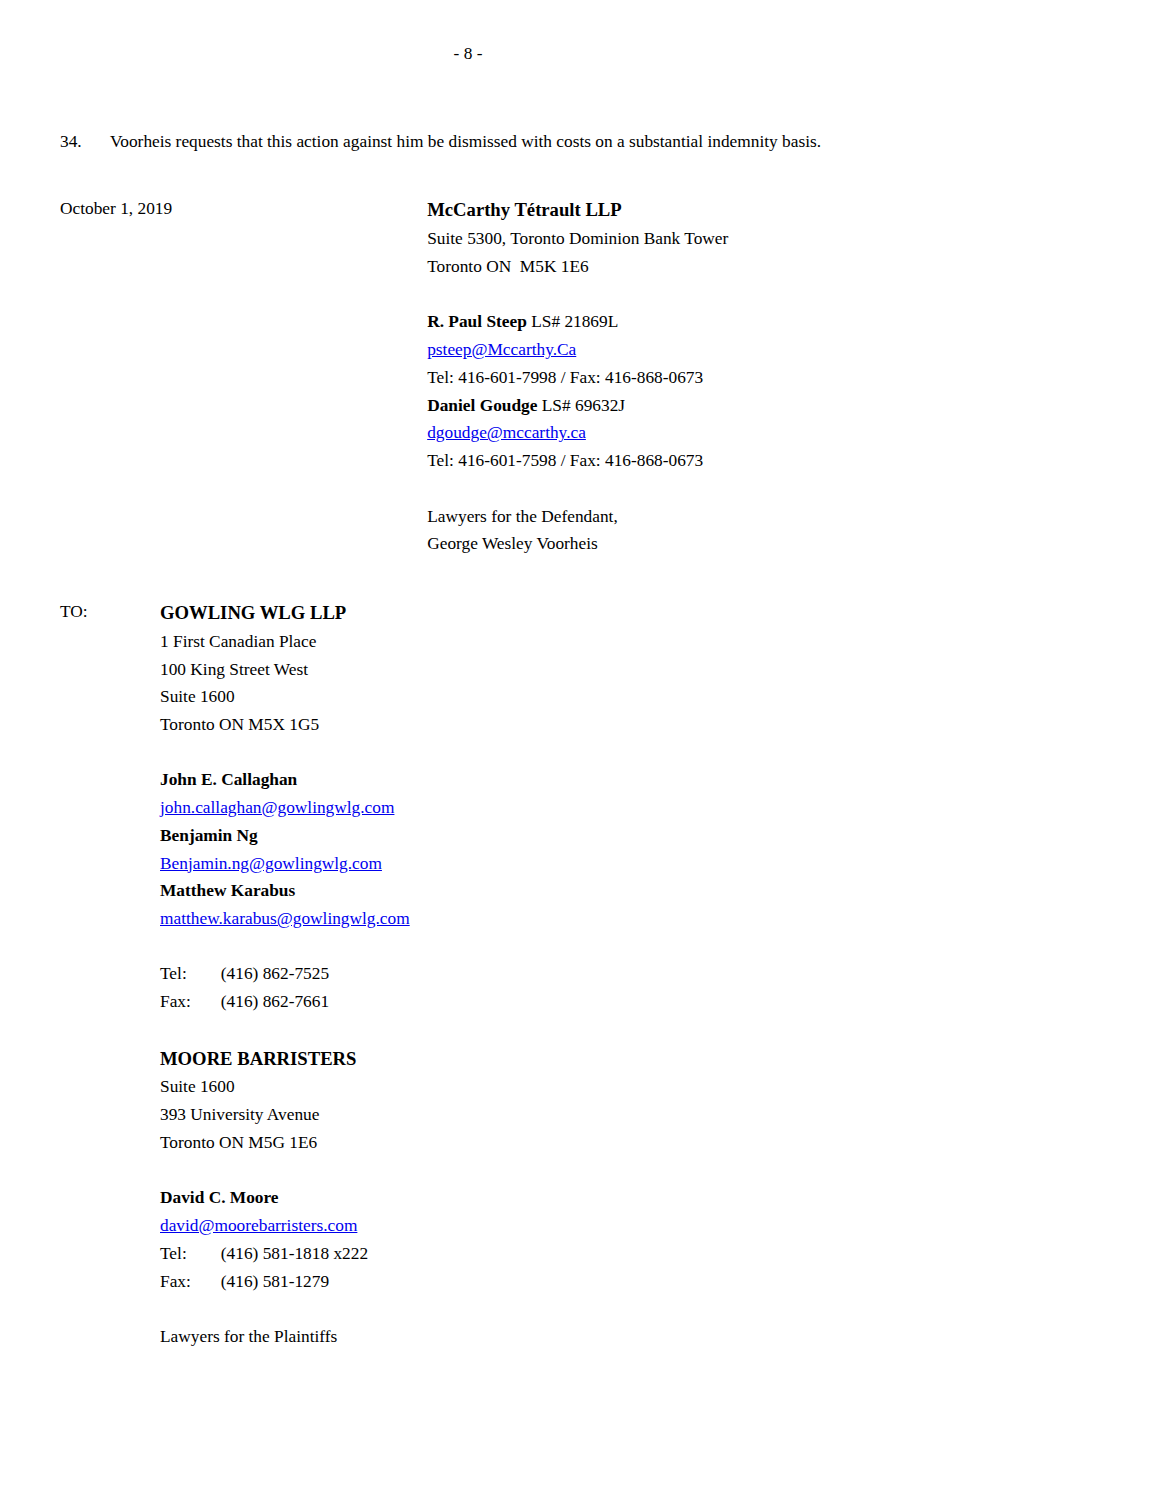- 8 -
34. Voorheis requests that this action against him be dismissed with costs on a substantial indemnity basis.
October 1, 2019
McCarthy Tétrault LLP
Suite 5300, Toronto Dominion Bank Tower
Toronto ON M5K 1E6
R. Paul Steep LS# 21869L
psteep@Mccarthy.Ca
Tel: 416-601-7998 / Fax: 416-868-0673
Daniel Goudge LS# 69632J
dgoudge@mccarthy.ca
Tel: 416-601-7598 / Fax: 416-868-0673
Lawyers for the Defendant,
George Wesley Voorheis
TO:
GOWLING WLG LLP
1 First Canadian Place
100 King Street West
Suite 1600
Toronto ON M5X 1G5
John E. Callaghan
john.callaghan@gowlingwlg.com
Benjamin Ng
Benjamin.ng@gowlingwlg.com
Matthew Karabus
matthew.karabus@gowlingwlg.com
| Tel: | (416) 862-7525 |
| Fax: | (416) 862-7661 |
MOORE BARRISTERS
Suite 1600
393 University Avenue
Toronto ON M5G 1E6
David C. Moore
david@moorebarristers.com
| Tel: | (416) 581-1818 x222 |
| Fax: | (416) 581-1279 |
Lawyers for the Plaintiffs